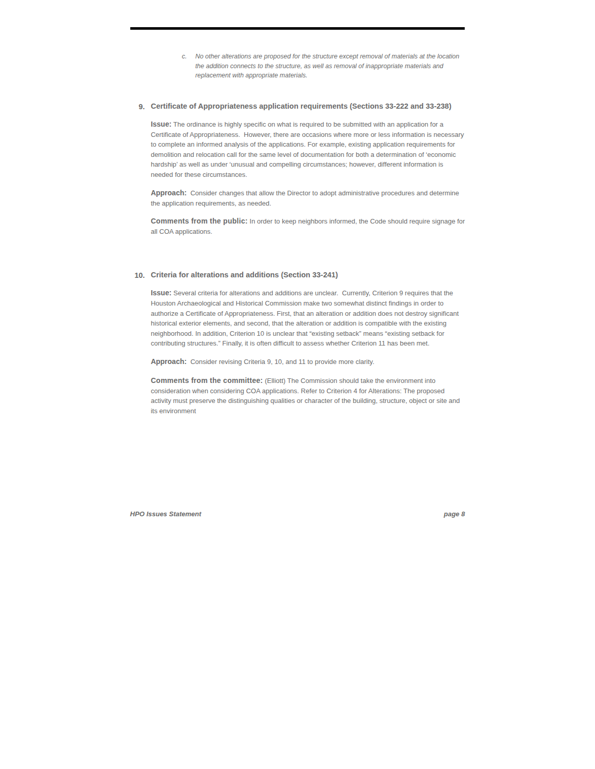c.
No other alterations are proposed for the structure except removal of materials at the location the addition connects to the structure, as well as removal of inappropriate materials and replacement with appropriate materials.
9.
Certificate of Appropriateness application requirements (Sections 33-222 and 33-238)
Issue: The ordinance is highly specific on what is required to be submitted with an application for a Certificate of Appropriateness. However, there are occasions where more or less information is necessary to complete an informed analysis of the applications. For example, existing application requirements for demolition and relocation call for the same level of documentation for both a determination of ‘economic hardship’ as well as under ‘unusual and compelling circumstances; however, different information is needed for these circumstances.
Approach: Consider changes that allow the Director to adopt administrative procedures and determine the application requirements, as needed.
Comments from the public: In order to keep neighbors informed, the Code should require signage for all COA applications.
10.
Criteria for alterations and additions (Section 33-241)
Issue: Several criteria for alterations and additions are unclear. Currently, Criterion 9 requires that the Houston Archaeological and Historical Commission make two somewhat distinct findings in order to authorize a Certificate of Appropriateness. First, that an alteration or addition does not destroy significant historical exterior elements, and second, that the alteration or addition is compatible with the existing neighborhood. In addition, Criterion 10 is unclear that “existing setback” means “existing setback for contributing structures.” Finally, it is often difficult to assess whether Criterion 11 has been met.
Approach: Consider revising Criteria 9, 10, and 11 to provide more clarity.
Comments from the committee: (Elliott) The Commission should take the environment into consideration when considering COA applications. Refer to Criterion 4 for Alterations: The proposed activity must preserve the distinguishing qualities or character of the building, structure, object or site and its environment
HPO Issues Statement page 8